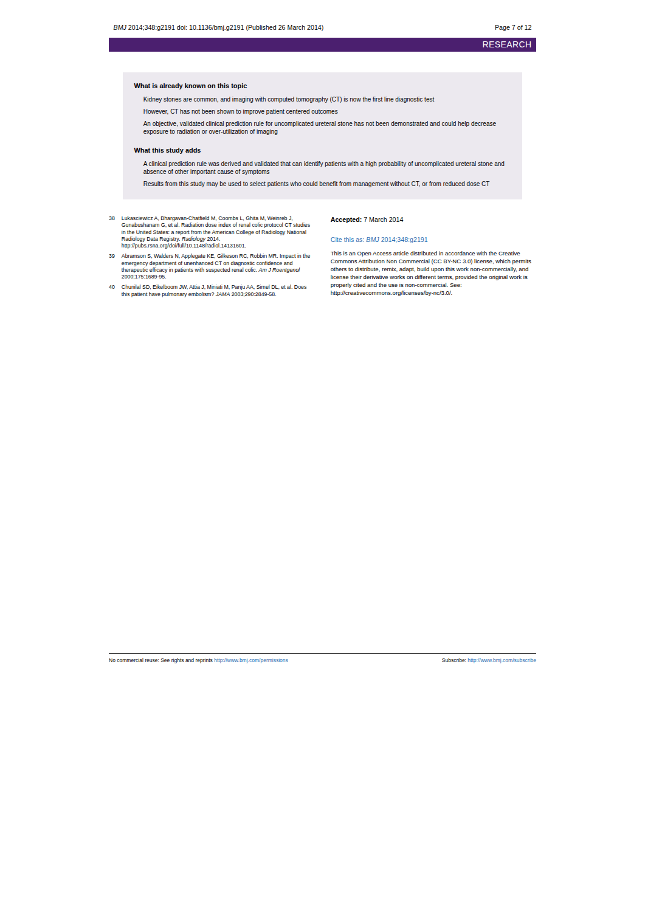BMJ 2014;348:g2191 doi: 10.1136/bmj.g2191 (Published 26 March 2014)
Page 7 of 12
RESEARCH
What is already known on this topic
Kidney stones are common, and imaging with computed tomography (CT) is now the first line diagnostic test
However, CT has not been shown to improve patient centered outcomes
An objective, validated clinical prediction rule for uncomplicated ureteral stone has not been demonstrated and could help decrease exposure to radiation or over-utilization of imaging
What this study adds
A clinical prediction rule was derived and validated that can identify patients with a high probability of uncomplicated ureteral stone and absence of other important cause of symptoms
Results from this study may be used to select patients who could benefit from management without CT, or from reduced dose CT
38 Lukasciewicz A, Bhargavan-Chatfield M, Coombs L, Ghita M, Weinreb J, Gunabushanam G, et al. Radiation dose index of renal colic protocol CT studies in the United States: a report from the American College of Radiology National Radiology Data Registry. Radiology 2014. http://pubs.rsna.org/doi/full/10.1148/radiol.14131601.
39 Abramson S, Walders N, Applegate KE, Gilkeson RC, Robbin MR. Impact in the emergency department of unenhanced CT on diagnostic confidence and therapeutic efficacy in patients with suspected renal colic. Am J Roentgenol 2000;175:1689-95.
40 Chunilal SD, Eikelboom JW, Attia J, Miniati M, Panju AA, Simel DL, et al. Does this patient have pulmonary embolism? JAMA 2003;290:2849-58.
Accepted: 7 March 2014
Cite this as: BMJ 2014;348:g2191
This is an Open Access article distributed in accordance with the Creative Commons Attribution Non Commercial (CC BY-NC 3.0) license, which permits others to distribute, remix, adapt, build upon this work non-commercially, and license their derivative works on different terms, provided the original work is properly cited and the use is non-commercial. See: http://creativecommons.org/licenses/by-nc/3.0/.
No commercial reuse: See rights and reprints http://www.bmj.com/permissions
Subscribe: http://www.bmj.com/subscribe